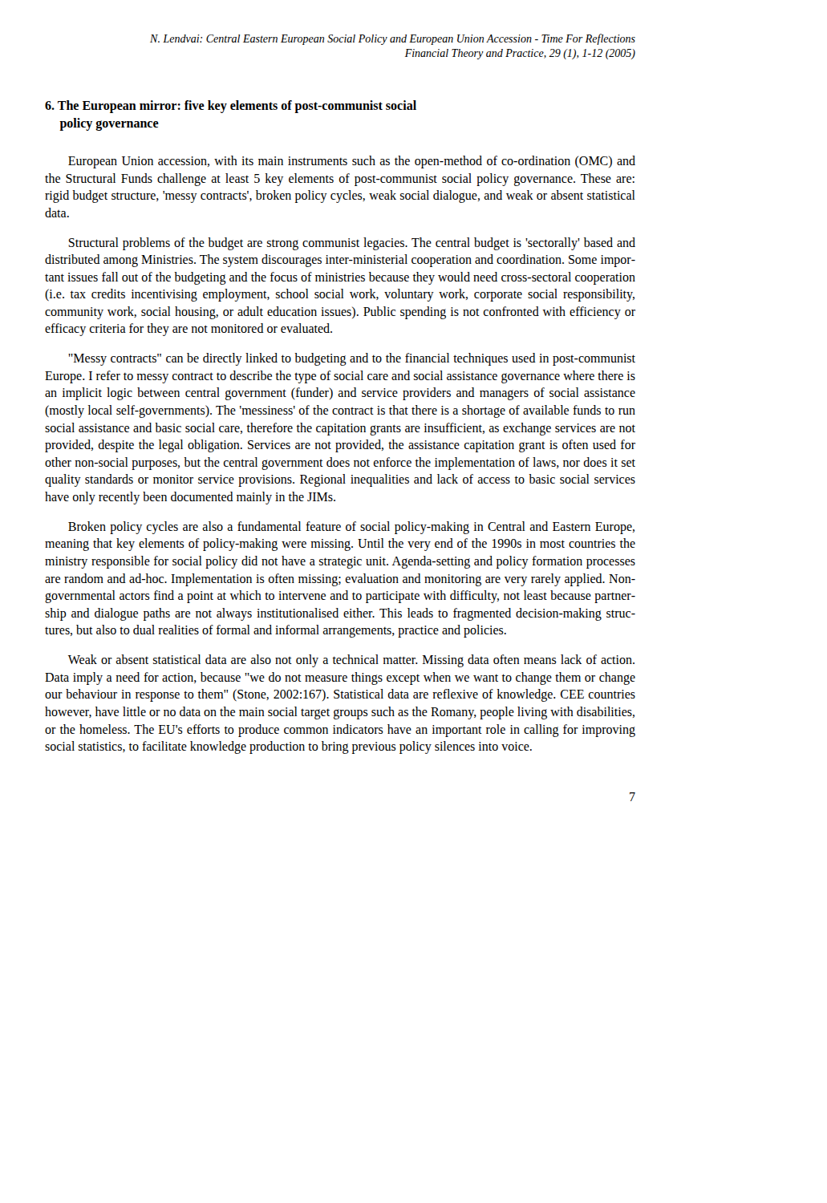N. Lendvai: Central Eastern European Social Policy and European Union Accession - Time For Reflections
Financial Theory and Practice, 29 (1), 1-12 (2005)
6. The European mirror: five key elements of post-communist social policy governance
European Union accession, with its main instruments such as the open-method of co-ordination (OMC) and the Structural Funds challenge at least 5 key elements of post-communist social policy governance. These are: rigid budget structure, 'messy contracts', broken policy cycles, weak social dialogue, and weak or absent statistical data.
Structural problems of the budget are strong communist legacies. The central budget is 'sectorally' based and distributed among Ministries. The system discourages inter-ministerial cooperation and coordination. Some important issues fall out of the budgeting and the focus of ministries because they would need cross-sectoral cooperation (i.e. tax credits incentivising employment, school social work, voluntary work, corporate social responsibility, community work, social housing, or adult education issues). Public spending is not confronted with efficiency or efficacy criteria for they are not monitored or evaluated.
"Messy contracts" can be directly linked to budgeting and to the financial techniques used in post-communist Europe. I refer to messy contract to describe the type of social care and social assistance governance where there is an implicit logic between central government (funder) and service providers and managers of social assistance (mostly local self-governments). The 'messiness' of the contract is that there is a shortage of available funds to run social assistance and basic social care, therefore the capitation grants are insufficient, as exchange services are not provided, despite the legal obligation. Services are not provided, the assistance capitation grant is often used for other non-social purposes, but the central government does not enforce the implementation of laws, nor does it set quality standards or monitor service provisions. Regional inequalities and lack of access to basic social services have only recently been documented mainly in the JIMs.
Broken policy cycles are also a fundamental feature of social policy-making in Central and Eastern Europe, meaning that key elements of policy-making were missing. Until the very end of the 1990s in most countries the ministry responsible for social policy did not have a strategic unit. Agenda-setting and policy formation processes are random and ad-hoc. Implementation is often missing; evaluation and monitoring are very rarely applied. Non-governmental actors find a point at which to intervene and to participate with difficulty, not least because partnership and dialogue paths are not always institutionalised either. This leads to fragmented decision-making structures, but also to dual realities of formal and informal arrangements, practice and policies.
Weak or absent statistical data are also not only a technical matter. Missing data often means lack of action. Data imply a need for action, because "we do not measure things except when we want to change them or change our behaviour in response to them" (Stone, 2002:167). Statistical data are reflexive of knowledge. CEE countries however, have little or no data on the main social target groups such as the Romany, people living with disabilities, or the homeless. The EU's efforts to produce common indicators have an important role in calling for improving social statistics, to facilitate knowledge production to bring previous policy silences into voice.
7